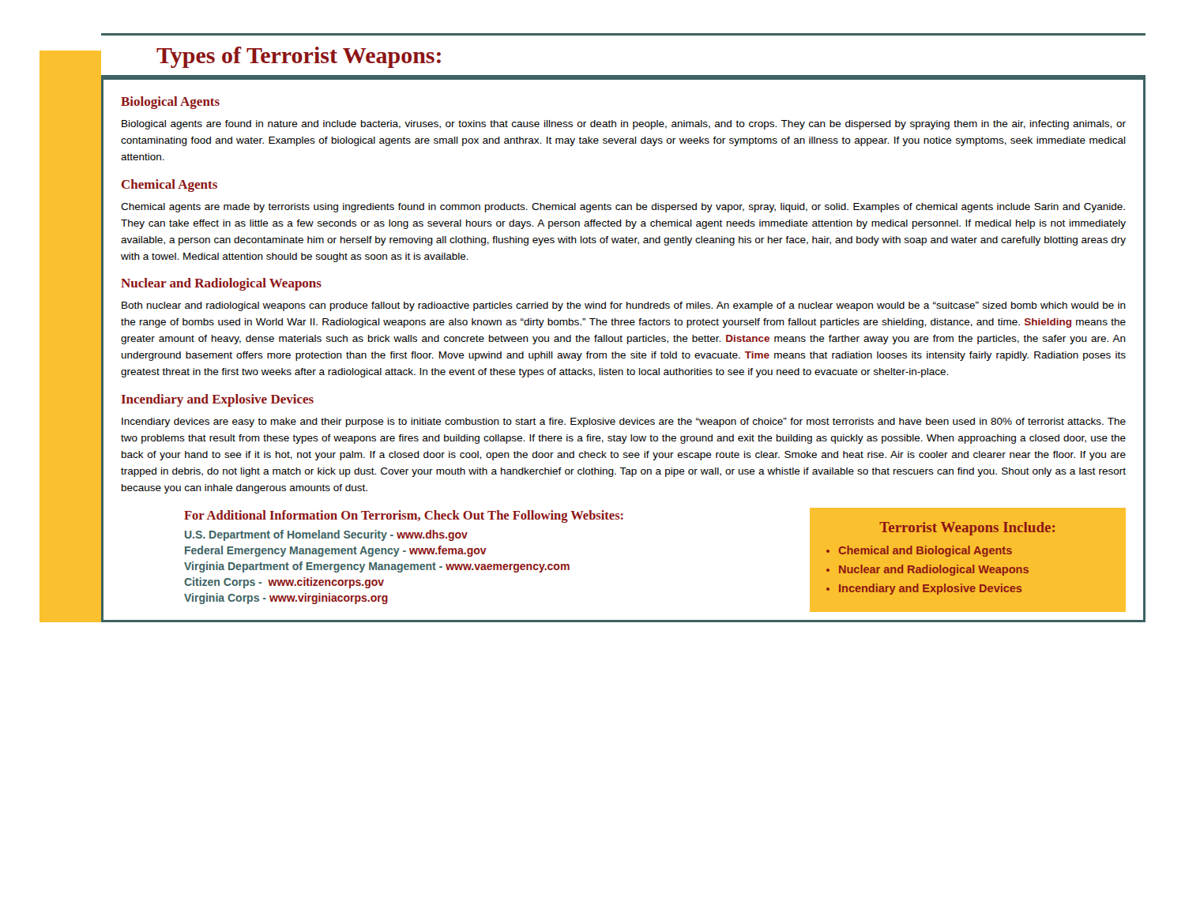Types of Terrorist Weapons:
Biological Agents
Biological agents are found in nature and include bacteria, viruses, or toxins that cause illness or death in people, animals, and to crops. They can be dispersed by spraying them in the air, infecting animals, or contaminating food and water. Examples of biological agents are small pox and anthrax. It may take several days or weeks for symptoms of an illness to appear. If you notice symptoms, seek immediate medical attention.
Chemical Agents
Chemical agents are made by terrorists using ingredients found in common products. Chemical agents can be dispersed by vapor, spray, liquid, or solid. Examples of chemical agents include Sarin and Cyanide. They can take effect in as little as a few seconds or as long as several hours or days. A person affected by a chemical agent needs immediate attention by medical personnel. If medical help is not immediately available, a person can decontaminate him or herself by removing all clothing, flushing eyes with lots of water, and gently cleaning his or her face, hair, and body with soap and water and carefully blotting areas dry with a towel. Medical attention should be sought as soon as it is available.
Nuclear and Radiological Weapons
Both nuclear and radiological weapons can produce fallout by radioactive particles carried by the wind for hundreds of miles. An example of a nuclear weapon would be a “suitcase” sized bomb which would be in the range of bombs used in World War II. Radiological weapons are also known as “dirty bombs.” The three factors to protect yourself from fallout particles are shielding, distance, and time. Shielding means the greater amount of heavy, dense materials such as brick walls and concrete between you and the fallout particles, the better. Distance means the farther away you are from the particles, the safer you are. An underground basement offers more protection than the first floor. Move upwind and uphill away from the site if told to evacuate. Time means that radiation looses its intensity fairly rapidly. Radiation poses its greatest threat in the first two weeks after a radiological attack. In the event of these types of attacks, listen to local authorities to see if you need to evacuate or shelter-in-place.
Incendiary and Explosive Devices
Incendiary devices are easy to make and their purpose is to initiate combustion to start a fire. Explosive devices are the “weapon of choice” for most terrorists and have been used in 80% of terrorist attacks. The two problems that result from these types of weapons are fires and building collapse. If there is a fire, stay low to the ground and exit the building as quickly as possible. When approaching a closed door, use the back of your hand to see if it is hot, not your palm. If a closed door is cool, open the door and check to see if your escape route is clear. Smoke and heat rise. Air is cooler and clearer near the floor. If you are trapped in debris, do not light a match or kick up dust. Cover your mouth with a handkerchief or clothing. Tap on a pipe or wall, or use a whistle if available so that rescuers can find you. Shout only as a last resort because you can inhale dangerous amounts of dust.
For Additional Information On Terrorism, Check Out The Following Websites:
U.S. Department of Homeland Security - www.dhs.gov
Federal Emergency Management Agency - www.fema.gov
Virginia Department of Emergency Management - www.vaemergency.com
Citizen Corps - www.citizencorps.gov
Virginia Corps - www.virginiacorps.org
Terrorist Weapons Include:
Chemical and Biological Agents
Nuclear and Radiological Weapons
Incendiary and Explosive Devices